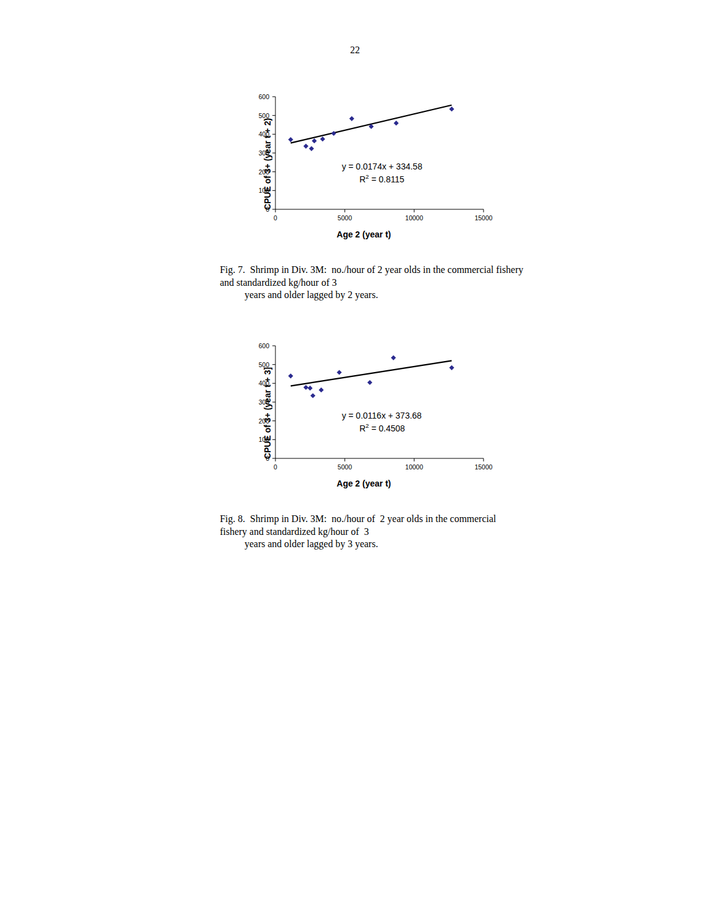22
CPUE of 3+ (year t + 2) 0 100 200 300 400 500 600 0 5000 10000 15000
y = 0.0174x + 334.58
R2 = 0.8115
Age 2 (year t)
Fig. 7. Shrimp in Div. 3M: no./hour of 2 year olds in the commercial fishery and standardized kg/hour of 3 years and older lagged by 2 years.
CPUE of 3+ (year t + 3] 0 100 200 300 400 500 600 0 5000 10000 15000
y = 0.0116x + 373.68
R2 = 0.4508
Age 2 (year t)
Fig. 8. Shrimp in Div. 3M: no./hour of 2 year olds in the commercial fishery and standardized kg/hour of 3 years and older lagged by 3 years.